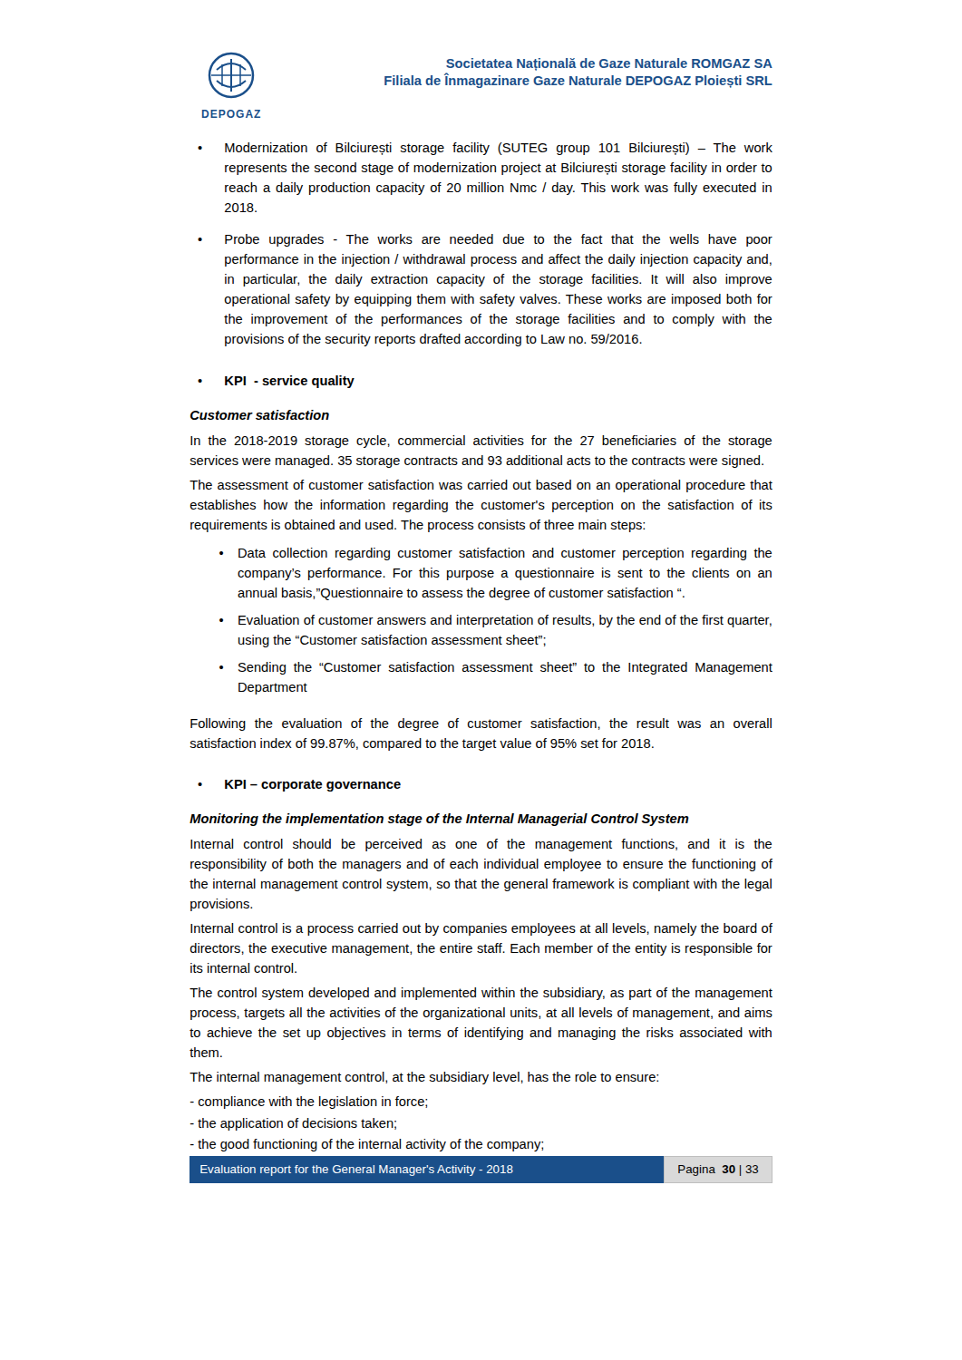DEPOGAZ
Societatea Națională de Gaze Naturale ROMGAZ SA
Filiala de Înmagazinare Gaze Naturale DEPOGAZ Ploiești SRL
Modernization of Bilciurești storage facility (SUTEG group 101 Bilciurești) – The work represents the second stage of modernization project at Bilciurești storage facility in order to reach a daily production capacity of 20 million Nmc / day. This work was fully executed in 2018.
Probe upgrades - The works are needed due to the fact that the wells have poor performance in the injection / withdrawal process and affect the daily injection capacity and, in particular, the daily extraction capacity of the storage facilities. It will also improve operational safety by equipping them with safety valves. These works are imposed both for the improvement of the performances of the storage facilities and to comply with the provisions of the security reports drafted according to Law no. 59/2016.
KPI - service quality
Customer satisfaction
In the 2018-2019 storage cycle, commercial activities for the 27 beneficiaries of the storage services were managed. 35 storage contracts and 93 additional acts to the contracts were signed.
The assessment of customer satisfaction was carried out based on an operational procedure that establishes how the information regarding the customer's perception on the satisfaction of its requirements is obtained and used. The process consists of three main steps:
Data collection regarding customer satisfaction and customer perception regarding the company’s performance. For this purpose a questionnaire is sent to the clients on an annual basis,”Questionnaire to assess the degree of customer satisfaction “.
Evaluation of customer answers and interpretation of results, by the end of the first quarter, using the “Customer satisfaction assessment sheet”;
Sending the “Customer satisfaction assessment sheet” to the Integrated Management Department
Following the evaluation of the degree of customer satisfaction, the result was an overall satisfaction index of 99.87%, compared to the target value of 95% set for 2018.
KPI – corporate governance
Monitoring the implementation stage of the Internal Managerial Control System
Internal control should be perceived as one of the management functions, and it is the responsibility of both the managers and of each individual employee to ensure the functioning of the internal management control system, so that the general framework is compliant with the legal provisions.
Internal control is a process carried out by companies employees at all levels, namely the board of directors, the executive management, the entire staff. Each member of the entity is responsible for its internal control.
The control system developed and implemented within the subsidiary, as part of the management process, targets all the activities of the organizational units, at all levels of management, and aims to achieve the set up objectives in terms of identifying and managing the risks associated with them.
The internal management control, at the subsidiary level, has the role to ensure:
- compliance with the legislation in force;
- the application of decisions taken;
- the good functioning of the internal activity of the company;
Evaluation report for the General Manager's Activity - 2018
Pagina 30 | 33